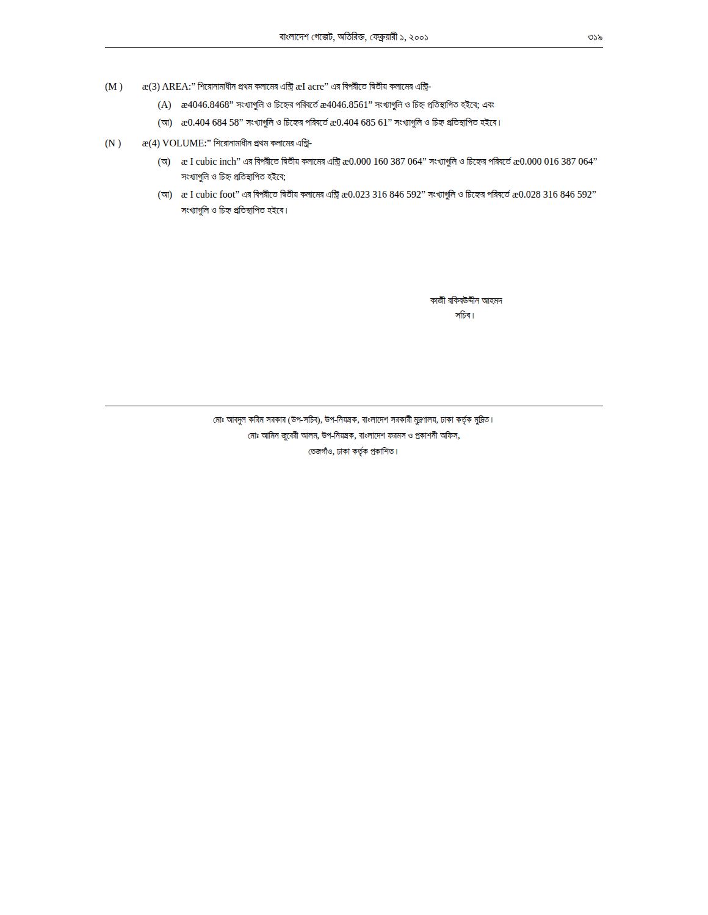বাংলাদেশ গেজেট, অতিরিক্ত, ফেব্রুয়ারী ১, ২০০১ ৩১৯
(M )
æ(3) AREA:” শিরোনামাধীন প্রথম কলামের এন্ট্রি æI acre” এর বিপরীতে দ্বিতীয় কলামের এন্ট্রি-
(A)
æ4046.8468” সংখ্যাগুলি ও চিহ্নের পরিবর্তে æ4046.8561” সংখ্যাগুলি ও চিহ্ন প্রতিস্থাপিত হইবে; এবং
(আ)
æ0.404 684 58” সংখ্যাগুলি ও চিহ্নের পরিবর্তে æ0.404 685 61” সংখ্যাগুলি ও চিহ্ন প্রতিস্থাপিত হইবে।
(N )
æ(4) VOLUME:” শিরোনামাধীন প্রথম কলামের এন্ট্রি-
(অ)
æ I cubic inch” এর বিপরীতে দ্বিতীয় কলামের এন্ট্রি æ0.000 160 387 064” সংখ্যাগুলি ও চিহ্নের পরিবর্তে æ0.000 016 387 064” সংখ্যাগুলি ও চিহ্ন প্রতিস্থাপিত হইবে;
(আ)
æ I cubic foot” এর বিপরীতে দ্বিতীয় কলামের এন্ট্রি æ0.023 316 846 592” সংখ্যাগুলি ও চিহ্নের পরিবর্তে æ0.028 316 846 592” সংখ্যাগুলি ও চিহ্ন প্রতিস্থাপিত হইবে।
কাজী রকিবউদ্দীন আহমদ
সচিব।
মোঃ আবদুল করিম সরকার (উপ-সচিব), উপ-নিয়ন্ত্রক, বাংলাদেশ সরকারী মুদ্রণালয়, ঢাকা কর্তৃক মুদ্রিত।
মোঃ আমিন জুবেরী আলম, উপ-নিয়ন্ত্রক, বাংলাদেশ ফরমস ও প্রকাশনী অফিস,
তেজগাঁও, ঢাকা কর্তৃক প্রকাশিত।